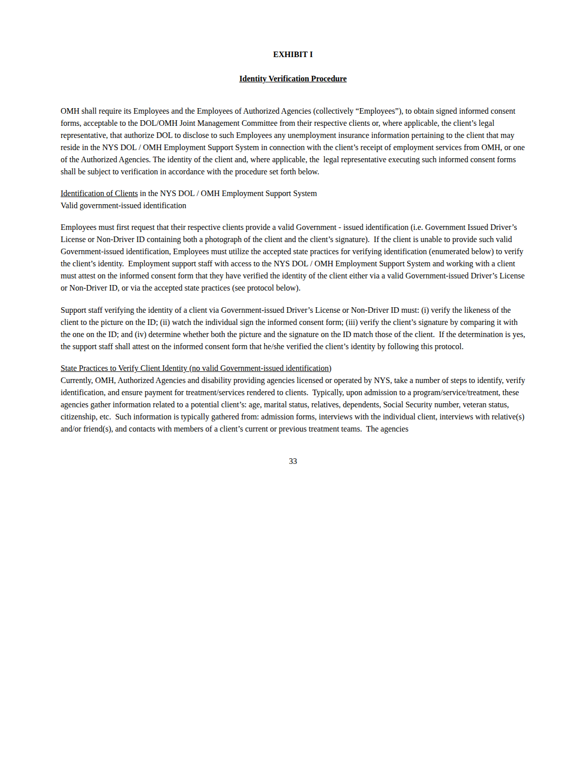EXHIBIT I
Identity Verification Procedure
OMH shall require its Employees and the Employees of Authorized Agencies (collectively “Employees”), to obtain signed informed consent forms, acceptable to the DOL/OMH Joint Management Committee from their respective clients or, where applicable, the client’s legal representative, that authorize DOL to disclose to such Employees any unemployment insurance information pertaining to the client that may reside in the NYS DOL / OMH Employment Support System in connection with the client’s receipt of employment services from OMH, or one of the Authorized Agencies. The identity of the client and, where applicable, the legal representative executing such informed consent forms shall be subject to verification in accordance with the procedure set forth below.
Identification of Clients in the NYS DOL / OMH Employment Support System
Valid government-issued identification
Employees must first request that their respective clients provide a valid Government - issued identification (i.e. Government Issued Driver’s License or Non-Driver ID containing both a photograph of the client and the client’s signature). If the client is unable to provide such valid Government-issued identification, Employees must utilize the accepted state practices for verifying identification (enumerated below) to verify the client’s identity. Employment support staff with access to the NYS DOL / OMH Employment Support System and working with a client must attest on the informed consent form that they have verified the identity of the client either via a valid Government-issued Driver’s License or Non-Driver ID, or via the accepted state practices (see protocol below).
Support staff verifying the identity of a client via Government-issued Driver’s License or Non-Driver ID must: (i) verify the likeness of the client to the picture on the ID; (ii) watch the individual sign the informed consent form; (iii) verify the client’s signature by comparing it with the one on the ID; and (iv) determine whether both the picture and the signature on the ID match those of the client. If the determination is yes, the support staff shall attest on the informed consent form that he/she verified the client’s identity by following this protocol.
State Practices to Verify Client Identity (no valid Government-issued identification)
Currently, OMH, Authorized Agencies and disability providing agencies licensed or operated by NYS, take a number of steps to identify, verify identification, and ensure payment for treatment/services rendered to clients. Typically, upon admission to a program/service/treatment, these agencies gather information related to a potential client’s: age, marital status, relatives, dependents, Social Security number, veteran status, citizenship, etc. Such information is typically gathered from: admission forms, interviews with the individual client, interviews with relative(s) and/or friend(s), and contacts with members of a client’s current or previous treatment teams. The agencies
33